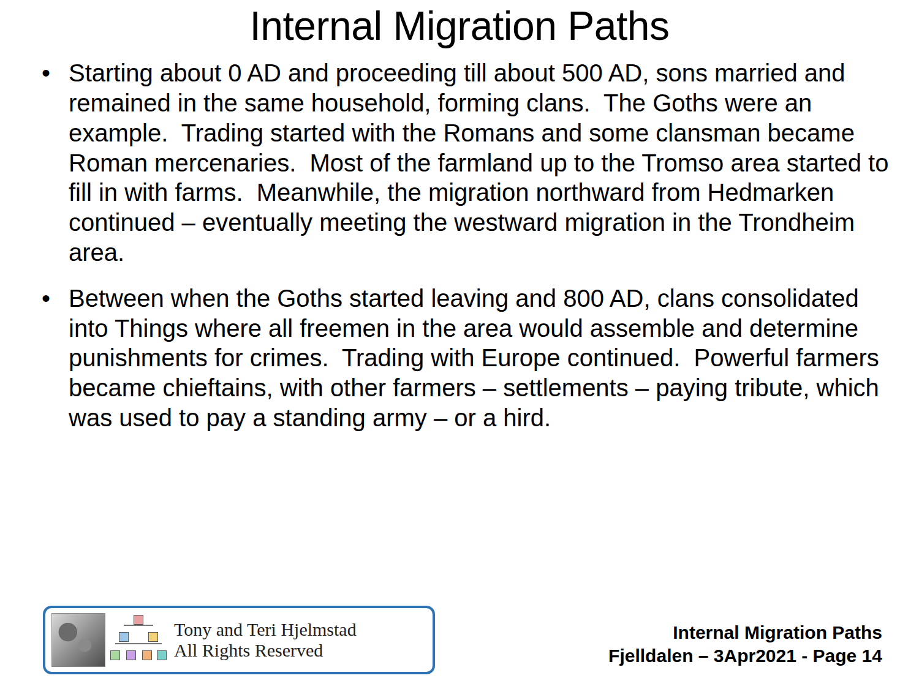Internal Migration Paths
Starting about 0 AD and proceeding till about 500 AD, sons married and remained in the same household, forming clans. The Goths were an example. Trading started with the Romans and some clansman became Roman mercenaries. Most of the farmland up to the Tromso area started to fill in with farms. Meanwhile, the migration northward from Hedmarken continued – eventually meeting the westward migration in the Trondheim area.
Between when the Goths started leaving and 800 AD, clans consolidated into Things where all freemen in the area would assemble and determine punishments for crimes. Trading with Europe continued. Powerful farmers became chieftains, with other farmers – settlements – paying tribute, which was used to pay a standing army – or a hird.
Tony and Teri Hjelmstad
All Rights Reserved
Internal Migration Paths
Fjelldalen – 3Apr2021 - Page 14